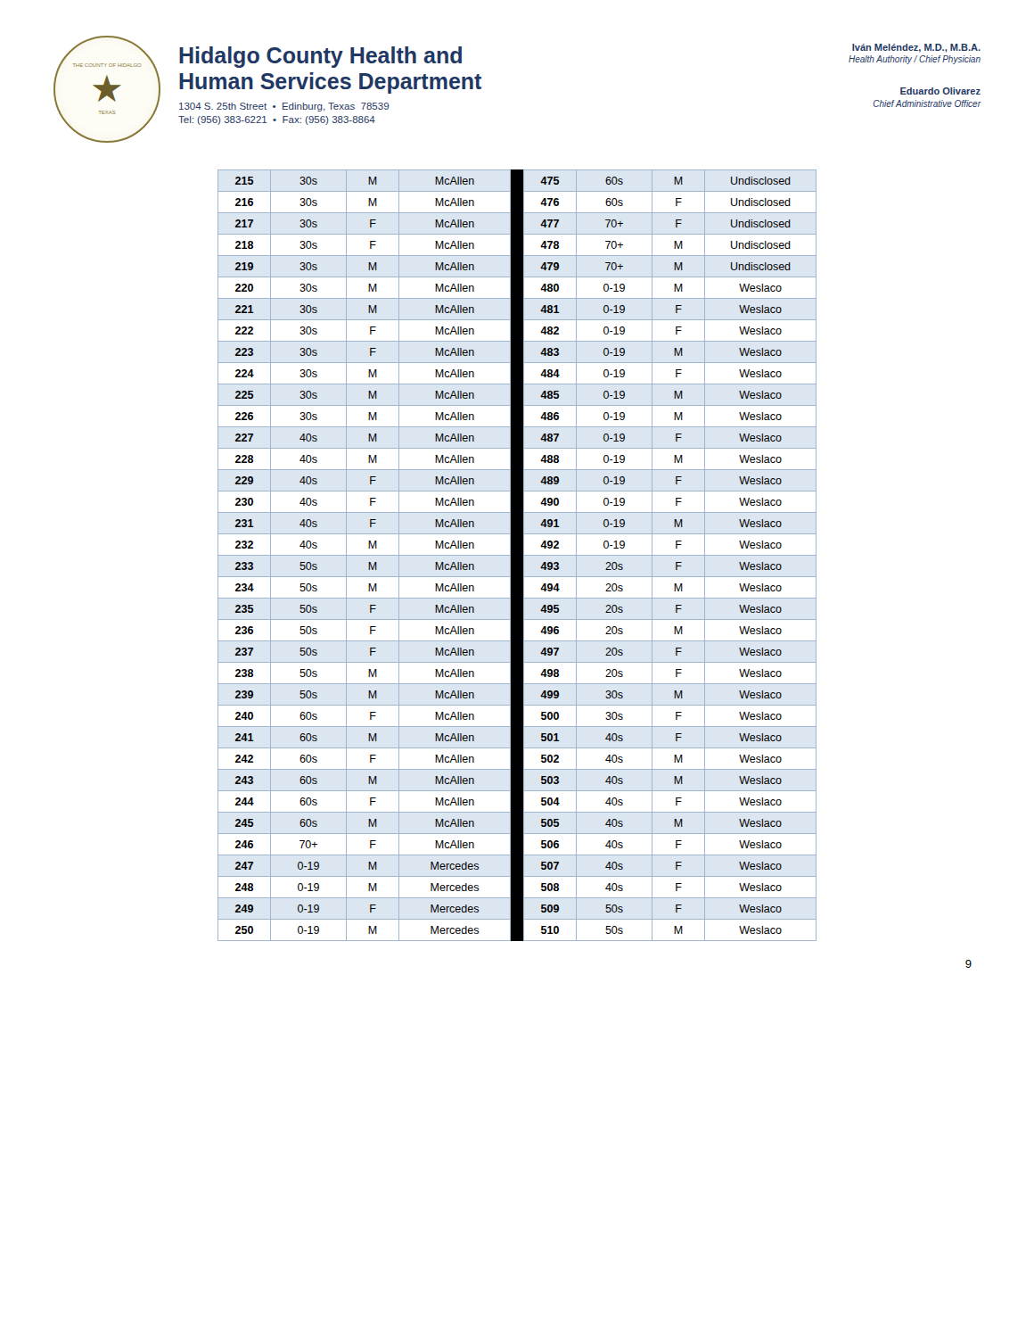THE COUNTY OF HIDALGO
★
TEXAS
Hidalgo County Health and
Human Services Department
1304 S. 25th Street • Edinburg, Texas 78539
Tel: (956) 383-6221 • Fax: (956) 383-8864
Iván Meléndez, M.D., M.B.A.
Health Authority / Chief Physician
Eduardo Olivarez
Chief Administrative Officer
| 215 | 30s | M | McAllen |
| 216 | 30s | M | McAllen |
| 217 | 30s | F | McAllen |
| 218 | 30s | F | McAllen |
| 219 | 30s | M | McAllen |
| 220 | 30s | M | McAllen |
| 221 | 30s | M | McAllen |
| 222 | 30s | F | McAllen |
| 223 | 30s | F | McAllen |
| 224 | 30s | M | McAllen |
| 225 | 30s | M | McAllen |
| 226 | 30s | M | McAllen |
| 227 | 40s | M | McAllen |
| 228 | 40s | M | McAllen |
| 229 | 40s | F | McAllen |
| 230 | 40s | F | McAllen |
| 231 | 40s | F | McAllen |
| 232 | 40s | M | McAllen |
| 233 | 50s | M | McAllen |
| 234 | 50s | M | McAllen |
| 235 | 50s | F | McAllen |
| 236 | 50s | F | McAllen |
| 237 | 50s | F | McAllen |
| 238 | 50s | M | McAllen |
| 239 | 50s | M | McAllen |
| 240 | 60s | F | McAllen |
| 241 | 60s | M | McAllen |
| 242 | 60s | F | McAllen |
| 243 | 60s | M | McAllen |
| 244 | 60s | F | McAllen |
| 245 | 60s | M | McAllen |
| 246 | 70+ | F | McAllen |
| 247 | 0-19 | M | Mercedes |
| 248 | 0-19 | M | Mercedes |
| 249 | 0-19 | F | Mercedes |
| 250 | 0-19 | M | Mercedes |
| 475 | 60s | M | Undisclosed |
| 476 | 60s | F | Undisclosed |
| 477 | 70+ | F | Undisclosed |
| 478 | 70+ | M | Undisclosed |
| 479 | 70+ | M | Undisclosed |
| 480 | 0-19 | M | Weslaco |
| 481 | 0-19 | F | Weslaco |
| 482 | 0-19 | F | Weslaco |
| 483 | 0-19 | M | Weslaco |
| 484 | 0-19 | F | Weslaco |
| 485 | 0-19 | M | Weslaco |
| 486 | 0-19 | M | Weslaco |
| 487 | 0-19 | F | Weslaco |
| 488 | 0-19 | M | Weslaco |
| 489 | 0-19 | F | Weslaco |
| 490 | 0-19 | F | Weslaco |
| 491 | 0-19 | M | Weslaco |
| 492 | 0-19 | F | Weslaco |
| 493 | 20s | F | Weslaco |
| 494 | 20s | M | Weslaco |
| 495 | 20s | F | Weslaco |
| 496 | 20s | M | Weslaco |
| 497 | 20s | F | Weslaco |
| 498 | 20s | F | Weslaco |
| 499 | 30s | M | Weslaco |
| 500 | 30s | F | Weslaco |
| 501 | 40s | F | Weslaco |
| 502 | 40s | M | Weslaco |
| 503 | 40s | M | Weslaco |
| 504 | 40s | F | Weslaco |
| 505 | 40s | M | Weslaco |
| 506 | 40s | F | Weslaco |
| 507 | 40s | F | Weslaco |
| 508 | 40s | F | Weslaco |
| 509 | 50s | F | Weslaco |
| 510 | 50s | M | Weslaco |
9